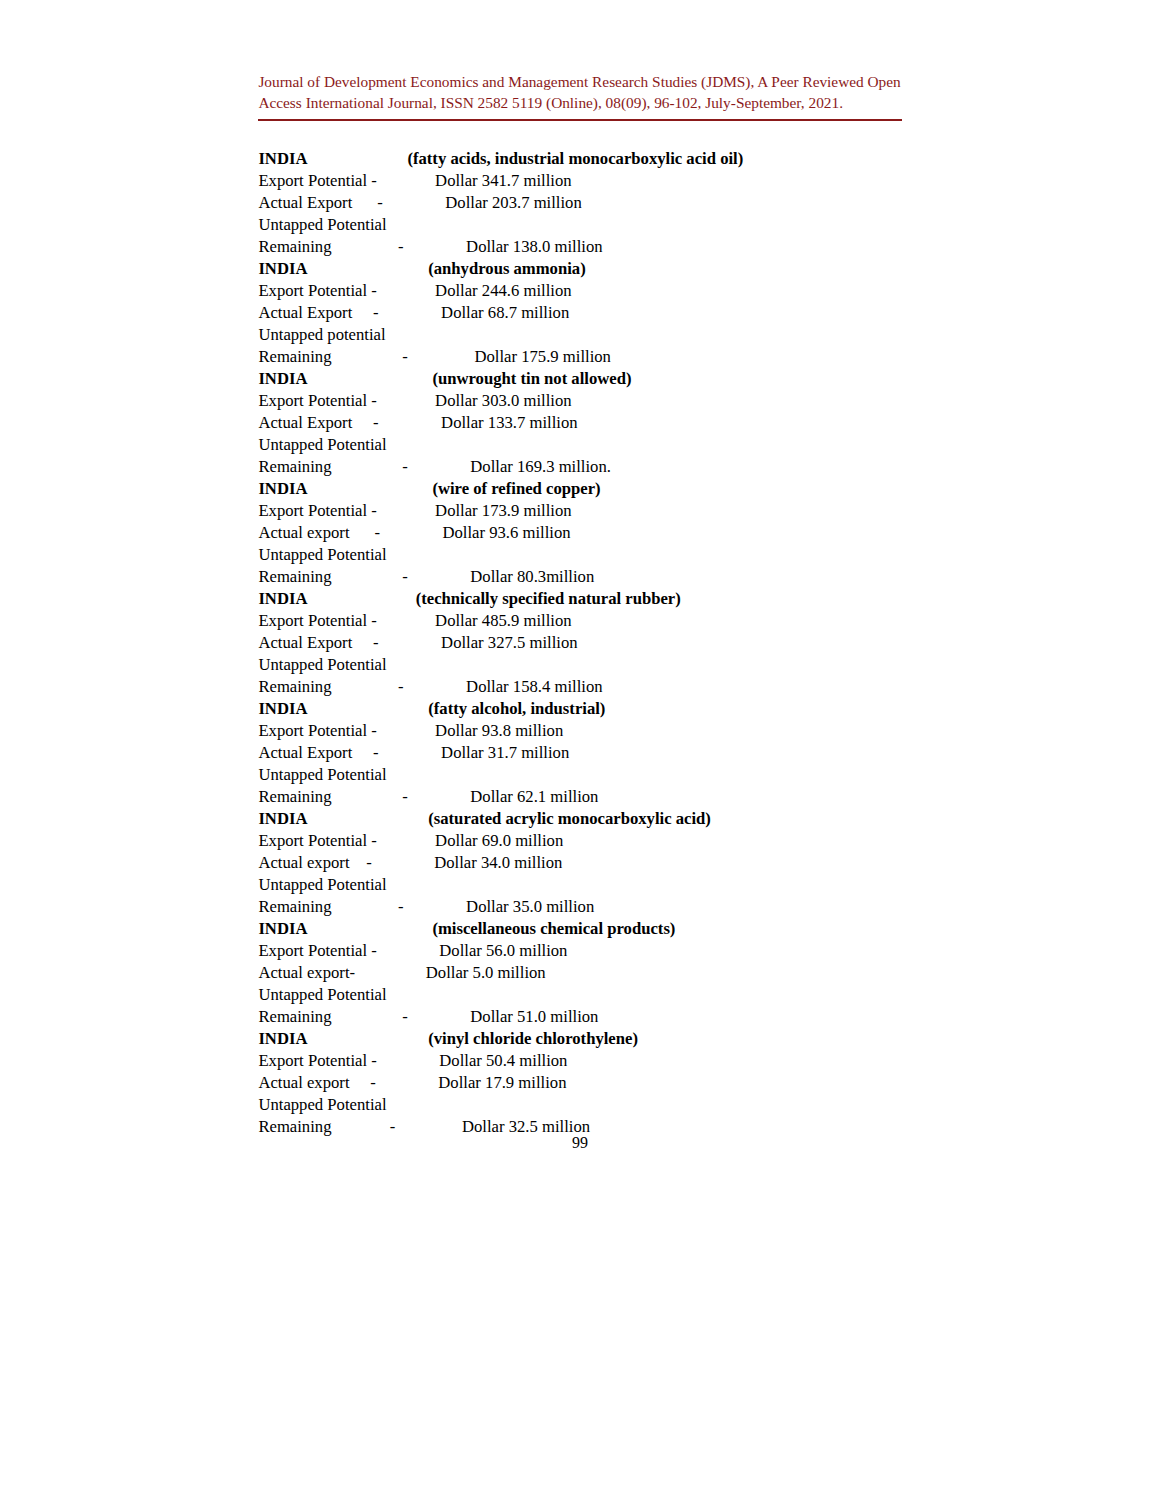Journal of Development Economics and Management Research Studies (JDMS), A Peer Reviewed Open Access International Journal, ISSN 2582 5119 (Online), 08(09), 96-102, July-September, 2021.
INDIA (fatty acids, industrial monocarboxylic acid oil)
Export Potential - Dollar 341.7 million
Actual Export - Dollar 203.7 million
Untapped Potential
Remaining - Dollar 138.0 million
INDIA (anhydrous ammonia)
Export Potential - Dollar 244.6 million
Actual Export - Dollar 68.7 million
Untapped potential
Remaining - Dollar 175.9 million
INDIA (unwrought tin not allowed)
Export Potential - Dollar 303.0 million
Actual Export - Dollar 133.7 million
Untapped Potential
Remaining - Dollar 169.3 million.
INDIA (wire of refined copper)
Export Potential - Dollar 173.9 million
Actual export - Dollar 93.6 million
Untapped Potential
Remaining - Dollar 80.3million
INDIA (technically specified natural rubber)
Export Potential - Dollar 485.9 million
Actual Export - Dollar 327.5 million
Untapped Potential
Remaining - Dollar 158.4 million
INDIA (fatty alcohol, industrial)
Export Potential - Dollar 93.8 million
Actual Export - Dollar 31.7 million
Untapped Potential
Remaining - Dollar 62.1 million
INDIA (saturated acrylic monocarboxylic acid)
Export Potential - Dollar 69.0 million
Actual export - Dollar 34.0 million
Untapped Potential
Remaining - Dollar 35.0 million
INDIA (miscellaneous chemical products)
Export Potential - Dollar 56.0 million
Actual export- Dollar 5.0 million
Untapped Potential
Remaining - Dollar 51.0 million
INDIA (vinyl chloride chlorothylene)
Export Potential - Dollar 50.4 million
Actual export - Dollar 17.9 million
Untapped Potential
Remaining - Dollar 32.5 million
99